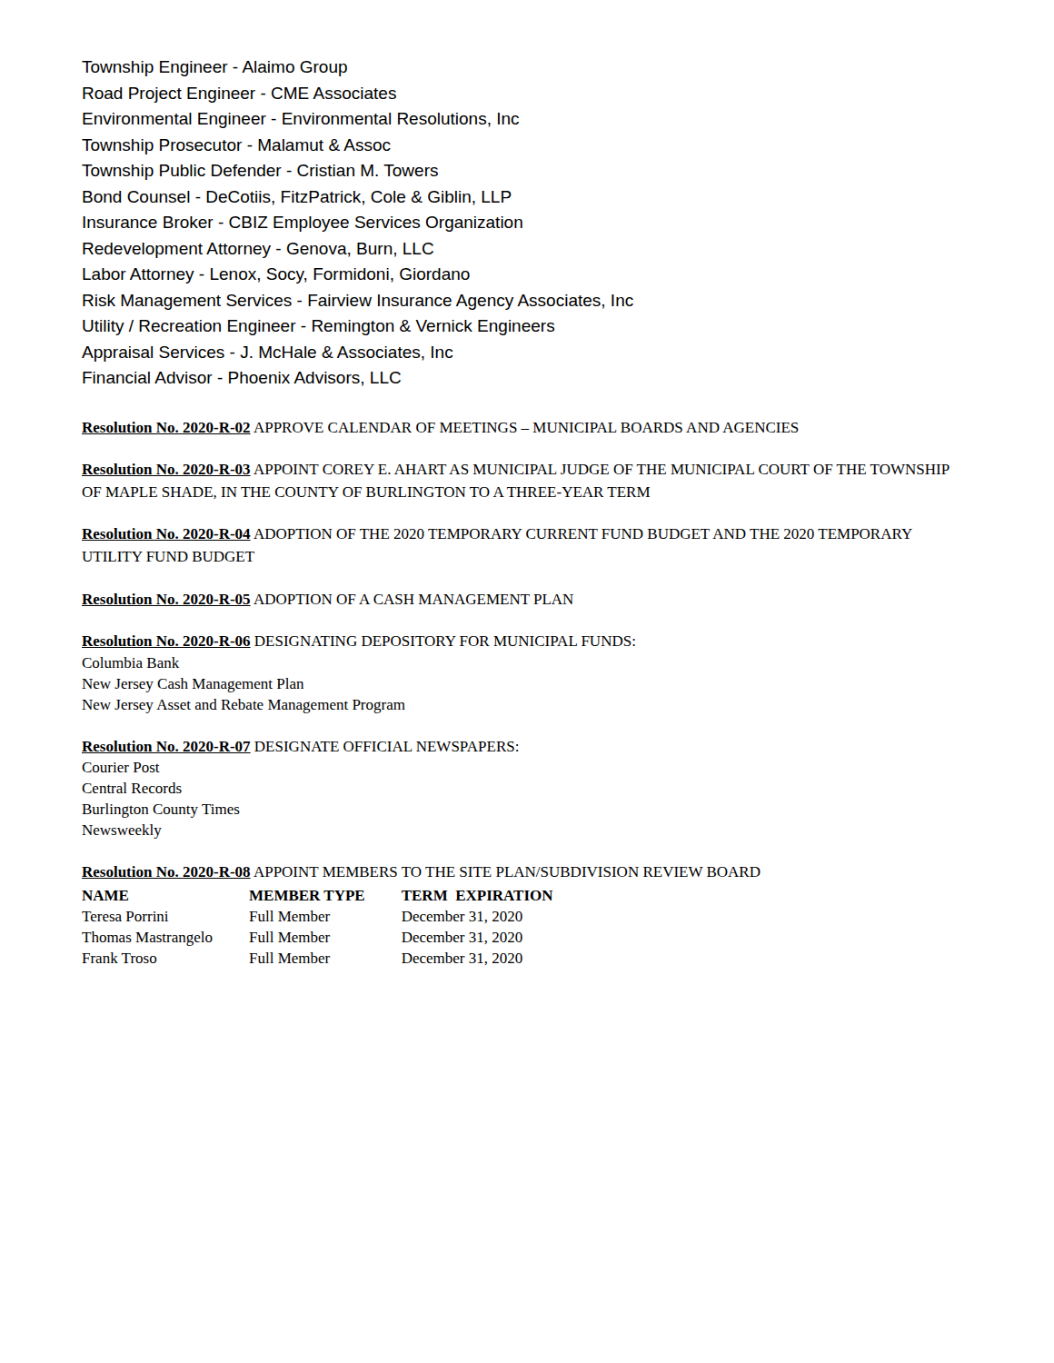Township Engineer - Alaimo Group
Road Project Engineer - CME Associates
Environmental Engineer - Environmental Resolutions, Inc
Township Prosecutor - Malamut & Assoc
Township Public Defender - Cristian M. Towers
Bond Counsel - DeCotiis, FitzPatrick, Cole & Giblin, LLP
Insurance Broker - CBIZ Employee Services Organization
Redevelopment Attorney - Genova, Burn, LLC
Labor Attorney - Lenox, Socy, Formidoni, Giordano
Risk Management Services - Fairview Insurance Agency Associates, Inc
Utility / Recreation Engineer - Remington & Vernick Engineers
Appraisal Services - J. McHale & Associates, Inc
Financial Advisor - Phoenix Advisors, LLC
Resolution No. 2020-R-02 Approve Calendar of Meetings – Municipal Boards and Agencies
Resolution No. 2020-R-03 Appoint Corey E. Ahart as Municipal Judge of the Municipal Court of the Township of Maple Shade, in the County of Burlington to a Three-Year Term
Resolution No. 2020-R-04 Adoption of the 2020 Temporary Current Fund Budget and the 2020 Temporary Utility Fund Budget
Resolution No. 2020-R-05 Adoption of a Cash Management Plan
Resolution No. 2020-R-06 Designating Depository for Municipal Funds:
Columbia Bank
New Jersey Cash Management Plan
New Jersey Asset and Rebate Management Program
Resolution No. 2020-R-07 Designate Official Newspapers:
Courier Post
Central Records
Burlington County Times
Newsweekly
Resolution No. 2020-R-08 Appoint Members to the Site Plan/Subdivision Review Board
| Name | Member Type | Term Expiration |
| --- | --- | --- |
| Teresa Porrini | Full Member | December 31, 2020 |
| Thomas Mastrangelo | Full Member | December 31, 2020 |
| Frank Troso | Full Member | December 31, 2020 |